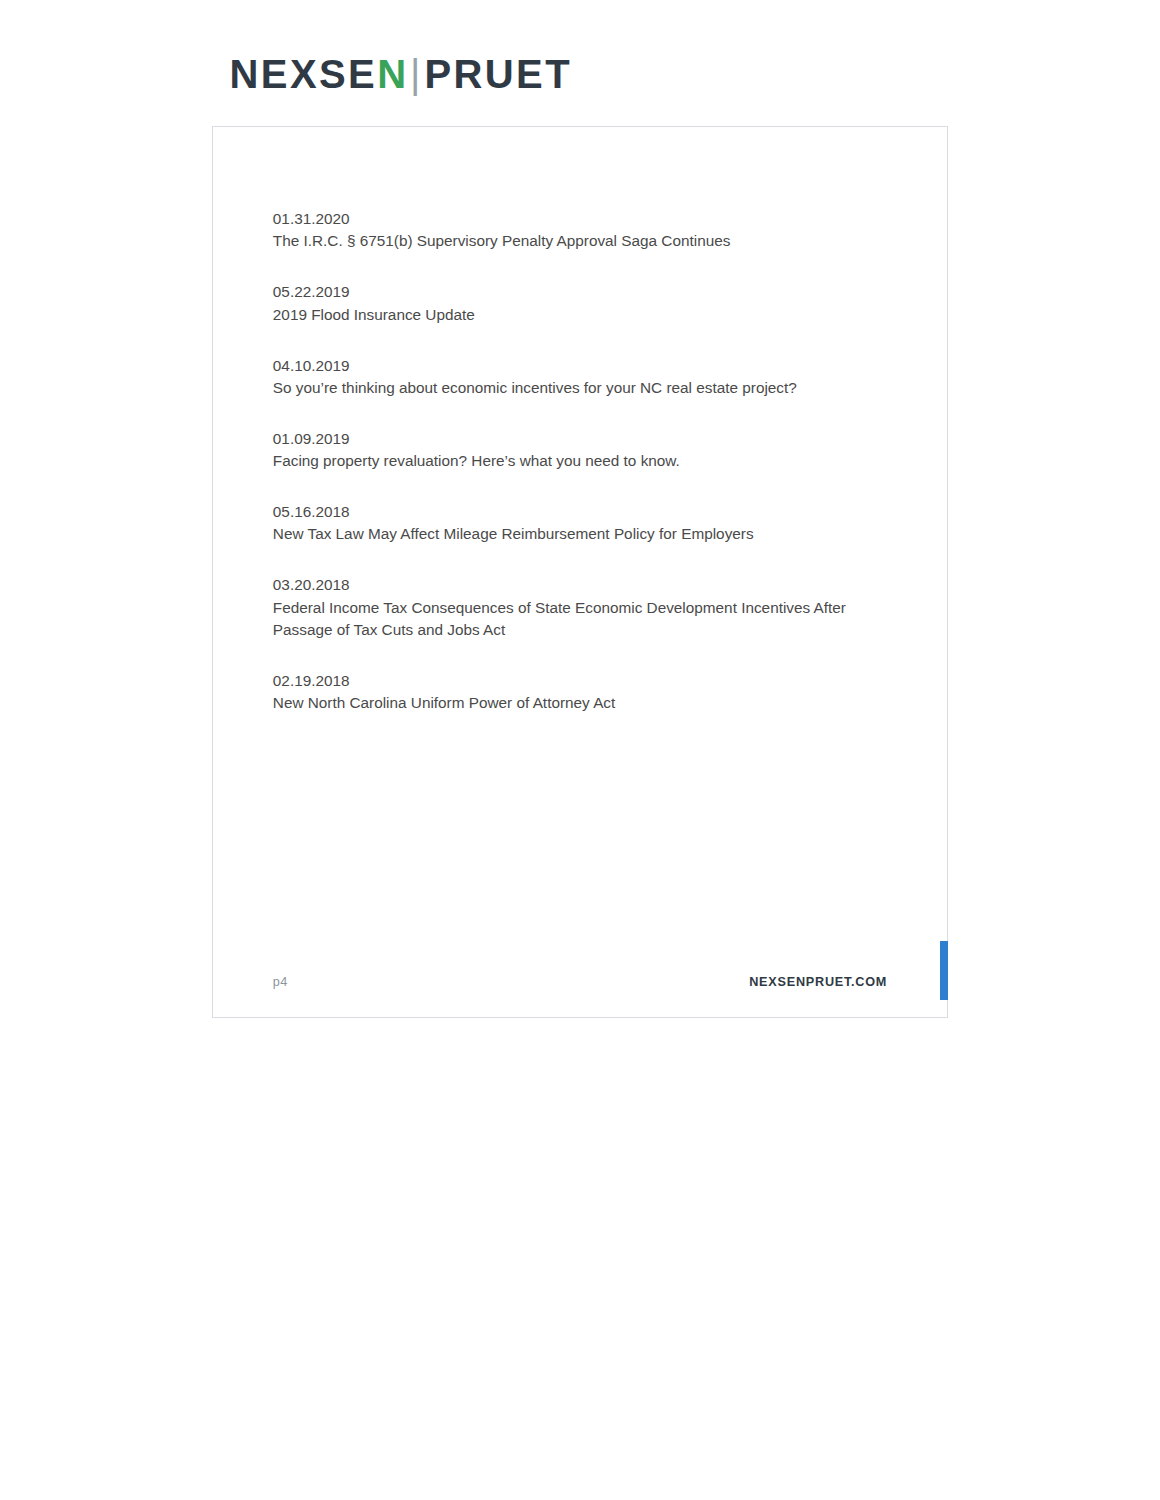NEXSE N|PRUET
01.31.2020
The I.R.C. § 6751(b) Supervisory Penalty Approval Saga Continues
05.22.2019
2019 Flood Insurance Update
04.10.2019
So you’re thinking about economic incentives for your NC real estate project?
01.09.2019
Facing property revaluation? Here’s what you need to know.
05.16.2018
New Tax Law May Affect Mileage Reimbursement Policy for Employers
03.20.2018
Federal Income Tax Consequences of State Economic Development Incentives After Passage of Tax Cuts and Jobs Act
02.19.2018
New North Carolina Uniform Power of Attorney Act
p4 NEXSENPRUET.COM